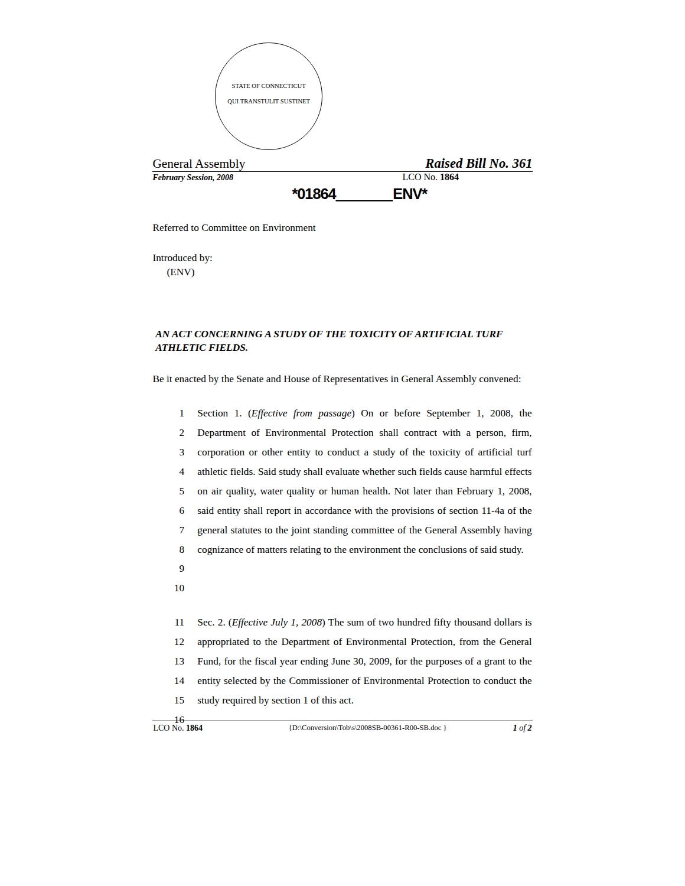STATE OF CONNECTICUT
QUI TRANSTULIT SUSTINET
| General Assembly | Raised Bill No. 361 |
| February Session, 2008 | LCO No. 1864 |
*01864______ENV*
Referred to Committee on Environment
Introduced by:
(ENV)
AN ACT CONCERNING A STUDY OF THE TOXICITY OF ARTIFICIAL TURF ATHLETIC FIELDS.
Be it enacted by the Senate and House of Representatives in General Assembly convened:
| 1 2 3 4 5 6 7 8 9 10 | Section 1. ( Effective from passage ) On or before September 1, 2008, the Department of Environmental Protection shall contract with a person, firm, corporation or other entity to conduct a study of the toxicity of artificial turf athletic fields. Said study shall evaluate whether such fields cause harmful effects on air quality, water quality or human health. Not later than February 1, 2008, said entity shall report in accordance with the provisions of section 11-4a of the general statutes to the joint standing committee of the General Assembly having cognizance of matters relating to the environment the conclusions of said study. |
| 11 12 13 14 15 16 | Sec. 2. ( Effective July 1, 2008 ) The sum of two hundred fifty thousand dollars is appropriated to the Department of Environmental Protection, from the General Fund, for the fiscal year ending June 30, 2009, for the purposes of a grant to the entity selected by the Commissioner of Environmental Protection to conduct the study required by section 1 of this act. |
| LCO No. 1864 | {D:\Conversion\Tob\s\2008SB-00361-R00-SB.doc } | 1 of 2 |